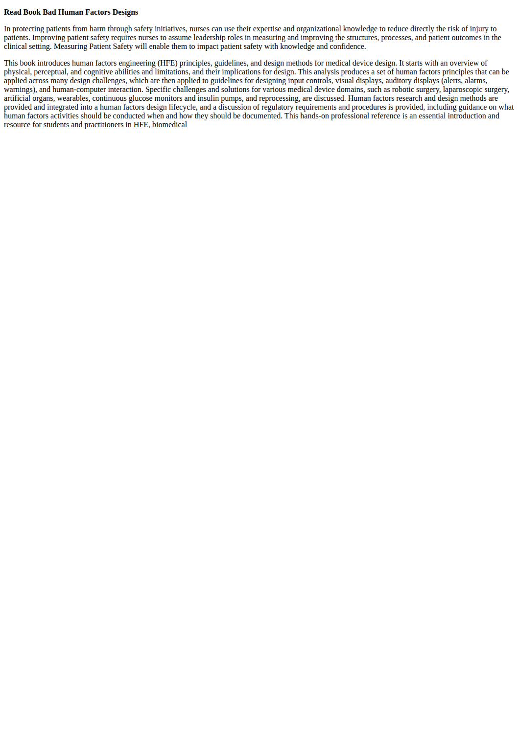Read Book Bad Human Factors Designs
In protecting patients from harm through safety initiatives, nurses can use their expertise and organizational knowledge to reduce directly the risk of injury to patients. Improving patient safety requires nurses to assume leadership roles in measuring and improving the structures, processes, and patient outcomes in the clinical setting. Measuring Patient Safety will enable them to impact patient safety with knowledge and confidence.
This book introduces human factors engineering (HFE) principles, guidelines, and design methods for medical device design. It starts with an overview of physical, perceptual, and cognitive abilities and limitations, and their implications for design. This analysis produces a set of human factors principles that can be applied across many design challenges, which are then applied to guidelines for designing input controls, visual displays, auditory displays (alerts, alarms, warnings), and human-computer interaction. Specific challenges and solutions for various medical device domains, such as robotic surgery, laparoscopic surgery, artificial organs, wearables, continuous glucose monitors and insulin pumps, and reprocessing, are discussed. Human factors research and design methods are provided and integrated into a human factors design lifecycle, and a discussion of regulatory requirements and procedures is provided, including guidance on what human factors activities should be conducted when and how they should be documented. This hands-on professional reference is an essential introduction and resource for students and practitioners in HFE, biomedical